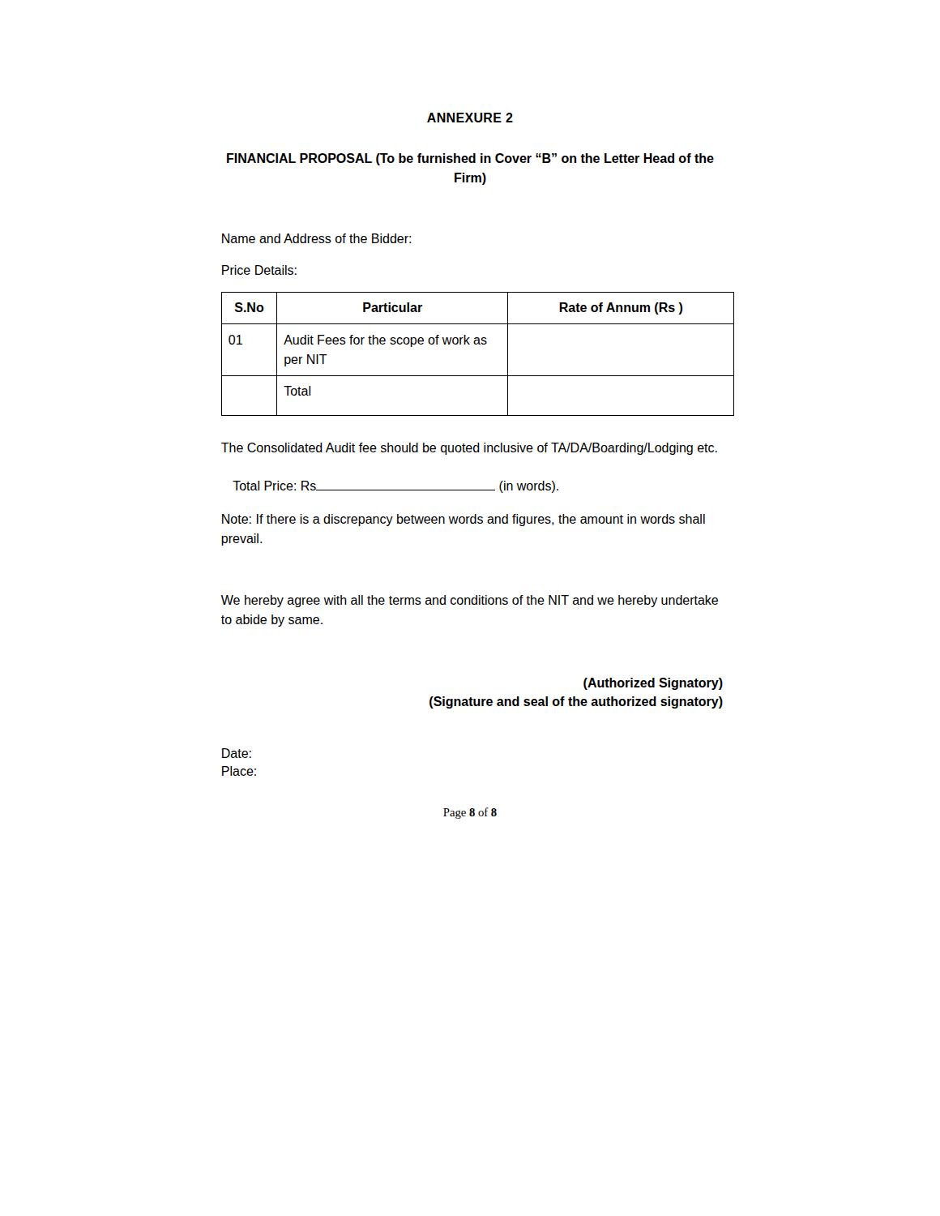ANNEXURE 2
FINANCIAL PROPOSAL (To be furnished in Cover “B” on the Letter Head of the Firm)
Name and Address of the Bidder:
Price Details:
| S.No | Particular | Rate of Annum (Rs ) |
| --- | --- | --- |
| 01 | Audit Fees for the scope of work as per NIT | |
| | Total | |
The Consolidated Audit fee should be quoted inclusive of TA/DA/Boarding/Lodging etc.
Total Price: Rs (in words).
Note: If there is a discrepancy between words and figures, the amount in words shall prevail.
We hereby agree with all the terms and conditions of the NIT and we hereby undertake to abide by same.
(Authorized Signatory)
(Signature and seal of the authorized signatory)
Date:
Place:
Page 8 of 8